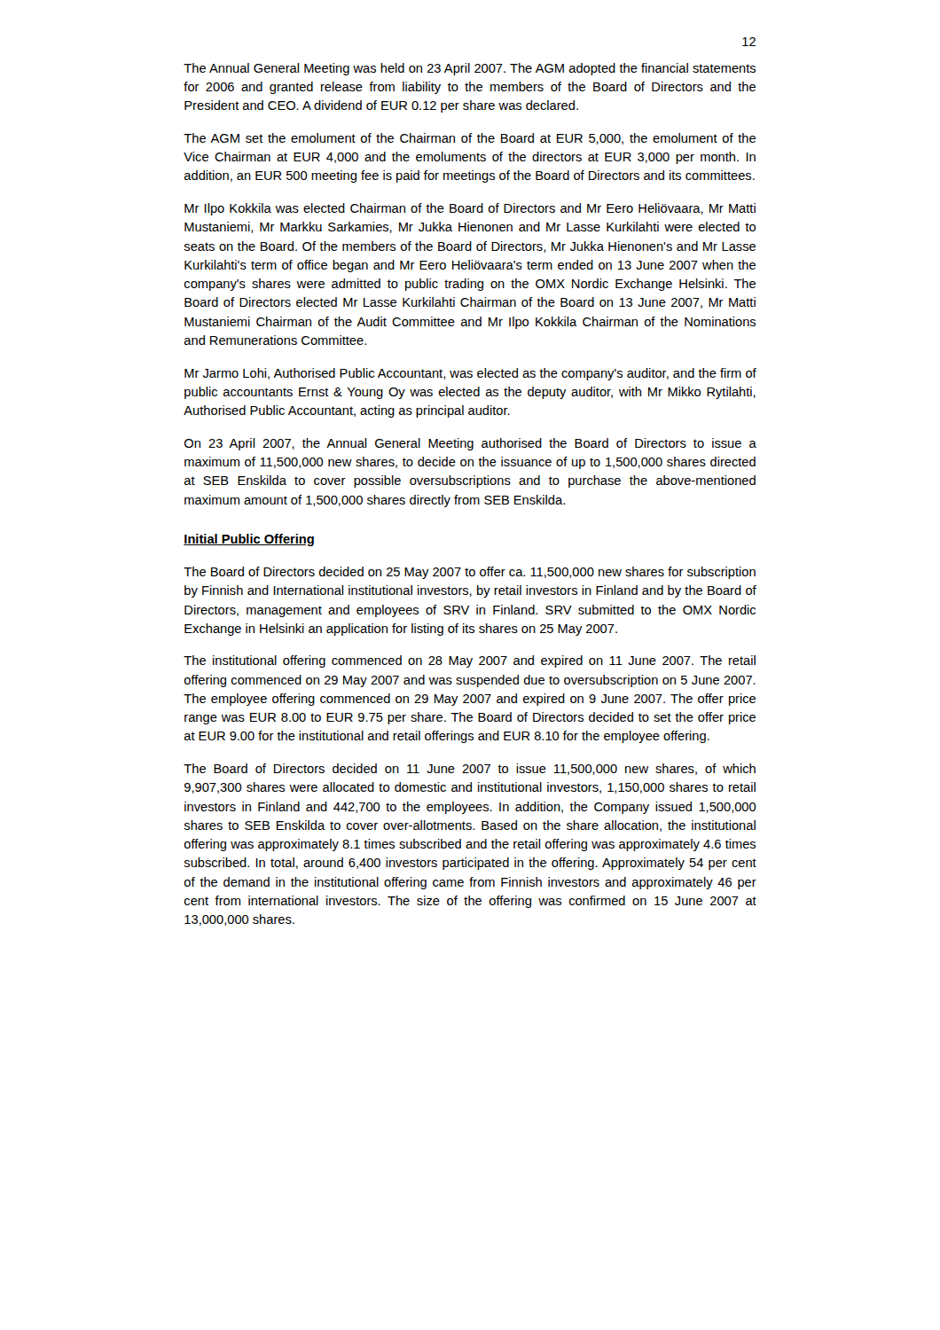12
The Annual General Meeting was held on 23 April 2007. The AGM adopted the financial statements for 2006 and granted release from liability to the members of the Board of Directors and the President and CEO. A dividend of EUR 0.12 per share was declared.
The AGM set the emolument of the Chairman of the Board at EUR 5,000, the emolument of the Vice Chairman at EUR 4,000 and the emoluments of the directors at EUR 3,000 per month. In addition, an EUR 500 meeting fee is paid for meetings of the Board of Directors and its committees.
Mr Ilpo Kokkila was elected Chairman of the Board of Directors and Mr Eero Heliövaara, Mr Matti Mustaniemi, Mr Markku Sarkamies, Mr Jukka Hienonen and Mr Lasse Kurkilahti were elected to seats on the Board. Of the members of the Board of Directors, Mr Jukka Hienonen's and Mr Lasse Kurkilahti's term of office began and Mr Eero Heliövaara's term ended on 13 June 2007 when the company's shares were admitted to public trading on the OMX Nordic Exchange Helsinki. The Board of Directors elected Mr Lasse Kurkilahti Chairman of the Board on 13 June 2007, Mr Matti Mustaniemi Chairman of the Audit Committee and Mr Ilpo Kokkila Chairman of the Nominations and Remunerations Committee.
Mr Jarmo Lohi, Authorised Public Accountant, was elected as the company's auditor, and the firm of public accountants Ernst & Young Oy was elected as the deputy auditor, with Mr Mikko Rytilahti, Authorised Public Accountant, acting as principal auditor.
On 23 April 2007, the Annual General Meeting authorised the Board of Directors to issue a maximum of 11,500,000 new shares, to decide on the issuance of up to 1,500,000 shares directed at SEB Enskilda to cover possible oversubscriptions and to purchase the above-mentioned maximum amount of 1,500,000 shares directly from SEB Enskilda.
Initial Public Offering
The Board of Directors decided on 25 May 2007 to offer ca. 11,500,000 new shares for subscription by Finnish and International institutional investors, by retail investors in Finland and by the Board of Directors, management and employees of SRV in Finland. SRV submitted to the OMX Nordic Exchange in Helsinki an application for listing of its shares on 25 May 2007.
The institutional offering commenced on 28 May 2007 and expired on 11 June 2007. The retail offering commenced on 29 May 2007 and was suspended due to oversubscription on 5 June 2007. The employee offering commenced on 29 May 2007 and expired on 9 June 2007. The offer price range was EUR 8.00 to EUR 9.75 per share. The Board of Directors decided to set the offer price at EUR 9.00 for the institutional and retail offerings and EUR 8.10 for the employee offering.
The Board of Directors decided on 11 June 2007 to issue 11,500,000 new shares, of which 9,907,300 shares were allocated to domestic and institutional investors, 1,150,000 shares to retail investors in Finland and 442,700 to the employees. In addition, the Company issued 1,500,000 shares to SEB Enskilda to cover over-allotments. Based on the share allocation, the institutional offering was approximately 8.1 times subscribed and the retail offering was approximately 4.6 times subscribed. In total, around 6,400 investors participated in the offering. Approximately 54 per cent of the demand in the institutional offering came from Finnish investors and approximately 46 per cent from international investors. The size of the offering was confirmed on 15 June 2007 at 13,000,000 shares.